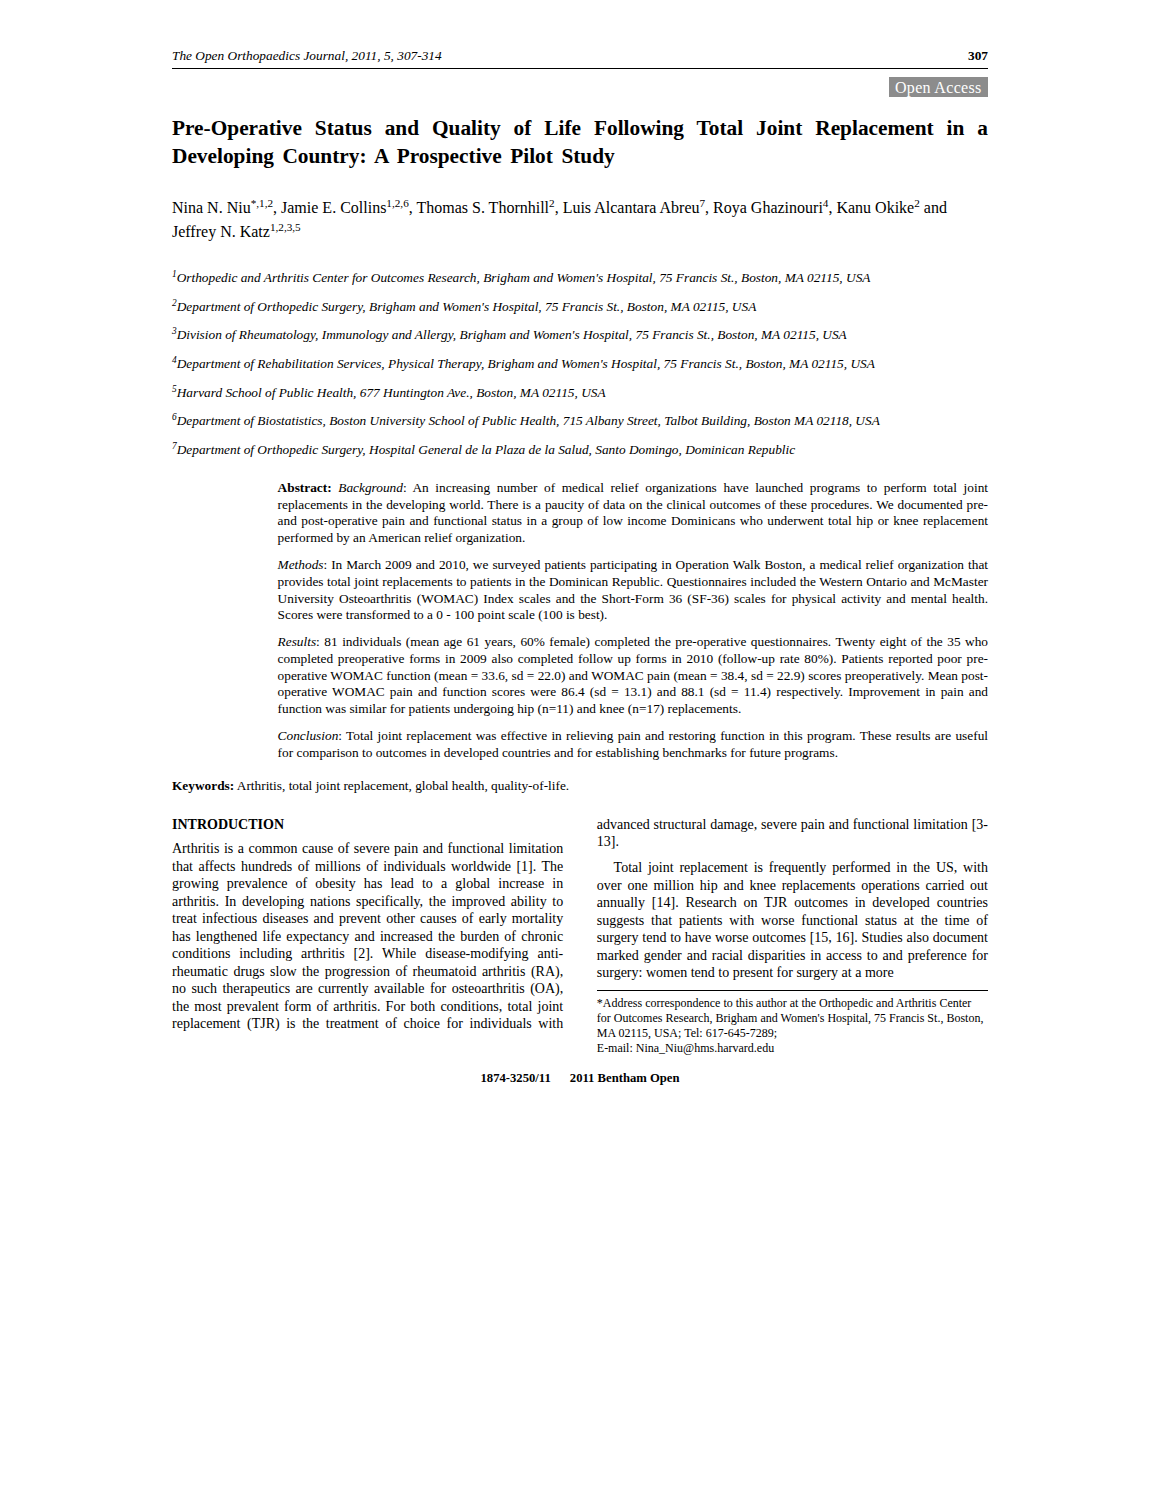The Open Orthopaedics Journal, 2011, 5, 307-314
307
Open Access
Pre-Operative Status and Quality of Life Following Total Joint Replacement in a Developing Country: A Prospective Pilot Study
Nina N. Niu*,1,2, Jamie E. Collins1,2,6, Thomas S. Thornhill2, Luis Alcantara Abreu7, Roya Ghazinouri4, Kanu Okike2 and Jeffrey N. Katz1,2,3,5
1Orthopedic and Arthritis Center for Outcomes Research, Brigham and Women's Hospital, 75 Francis St., Boston, MA 02115, USA
2Department of Orthopedic Surgery, Brigham and Women's Hospital, 75 Francis St., Boston, MA 02115, USA
3Division of Rheumatology, Immunology and Allergy, Brigham and Women's Hospital, 75 Francis St., Boston, MA 02115, USA
4Department of Rehabilitation Services, Physical Therapy, Brigham and Women's Hospital, 75 Francis St., Boston, MA 02115, USA
5Harvard School of Public Health, 677 Huntington Ave., Boston, MA 02115, USA
6Department of Biostatistics, Boston University School of Public Health, 715 Albany Street, Talbot Building, Boston MA 02118, USA
7Department of Orthopedic Surgery, Hospital General de la Plaza de la Salud, Santo Domingo, Dominican Republic
Abstract: Background: An increasing number of medical relief organizations have launched programs to perform total joint replacements in the developing world. There is a paucity of data on the clinical outcomes of these procedures. We documented pre- and post-operative pain and functional status in a group of low income Dominicans who underwent total hip or knee replacement performed by an American relief organization.
Methods: In March 2009 and 2010, we surveyed patients participating in Operation Walk Boston, a medical relief organization that provides total joint replacements to patients in the Dominican Republic. Questionnaires included the Western Ontario and McMaster University Osteoarthritis (WOMAC) Index scales and the Short-Form 36 (SF-36) scales for physical activity and mental health. Scores were transformed to a 0 - 100 point scale (100 is best).
Results: 81 individuals (mean age 61 years, 60% female) completed the pre-operative questionnaires. Twenty eight of the 35 who completed preoperative forms in 2009 also completed follow up forms in 2010 (follow-up rate 80%). Patients reported poor pre-operative WOMAC function (mean = 33.6, sd = 22.0) and WOMAC pain (mean = 38.4, sd = 22.9) scores preoperatively. Mean post-operative WOMAC pain and function scores were 86.4 (sd = 13.1) and 88.1 (sd = 11.4) respectively. Improvement in pain and function was similar for patients undergoing hip (n=11) and knee (n=17) replacements.
Conclusion: Total joint replacement was effective in relieving pain and restoring function in this program. These results are useful for comparison to outcomes in developed countries and for establishing benchmarks for future programs.
Keywords: Arthritis, total joint replacement, global health, quality-of-life.
Introduction
Arthritis is a common cause of severe pain and functional limitation that affects hundreds of millions of individuals worldwide [1]. The growing prevalence of obesity has lead to a global increase in arthritis. In developing nations specifically, the improved ability to treat infectious diseases and prevent other causes of early mortality has lengthened life expectancy and increased the burden of chronic conditions including arthritis [2]. While disease-modifying anti-rheumatic drugs slow the progression of rheumatoid arthritis (RA), no such therapeutics are currently available for osteoarthritis (OA), the most prevalent form of arthritis. For both conditions, total joint replacement (TJR) is the treatment of choice for individuals with advanced structural damage, severe pain and functional limitation [3-13].
Total joint replacement is frequently performed in the US, with over one million hip and knee replacements operations carried out annually [14]. Research on TJR outcomes in developed countries suggests that patients with worse functional status at the time of surgery tend to have worse outcomes [15, 16]. Studies also document marked gender and racial disparities in access to and preference for surgery: women tend to present for surgery at a more
*Address correspondence to this author at the Orthopedic and Arthritis Center for Outcomes Research, Brigham and Women's Hospital, 75 Francis St., Boston, MA 02115, USA; Tel: 617-645-7289;
E-mail: Nina_Niu@hms.harvard.edu
1874-3250/11 2011 Bentham Open